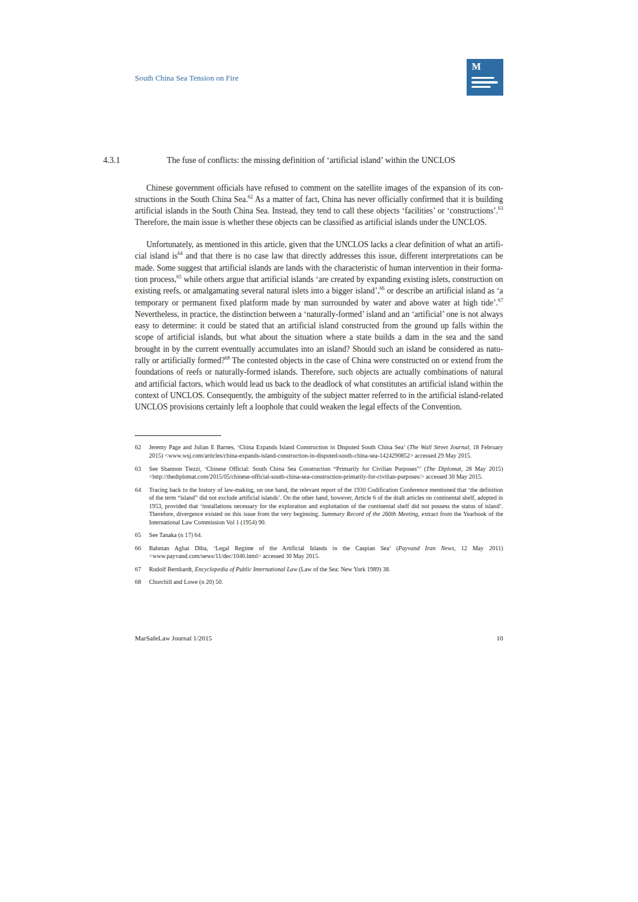South China Sea Tension on Fire
M
4.3.1 The fuse of conflicts: the missing definition of ‘artificial island’ within the UNCLOS
Chinese government officials have refused to comment on the satellite images of the expansion of its constructions in the South China Sea.62 As a matter of fact, China has never officially confirmed that it is building artificial islands in the South China Sea. Instead, they tend to call these objects ‘facilities’ or ‘constructions’.63 Therefore, the main issue is whether these objects can be classified as artificial islands under the UNCLOS.
Unfortunately, as mentioned in this article, given that the UNCLOS lacks a clear definition of what an artificial island is64 and that there is no case law that directly addresses this issue, different interpretations can be made. Some suggest that artificial islands are lands with the characteristic of human intervention in their formation process,65 while others argue that artificial islands ‘are created by expanding existing islets, construction on existing reefs, or amalgamating several natural islets into a bigger island’,66 or describe an artificial island as ‘a temporary or permanent fixed platform made by man surrounded by water and above water at high tide’.67 Nevertheless, in practice, the distinction between a ‘naturally-formed’ island and an ‘artificial’ one is not always easy to determine: it could be stated that an artificial island constructed from the ground up falls within the scope of artificial islands, but what about the situation where a state builds a dam in the sea and the sand brought in by the current eventually accumulates into an island? Should such an island be considered as naturally or artificially formed?68 The contested objects in the case of China were constructed on or extend from the foundations of reefs or naturally-formed islands. Therefore, such objects are actually combinations of natural and artificial factors, which would lead us back to the deadlock of what constitutes an artificial island within the context of UNCLOS. Consequently, the ambiguity of the subject matter referred to in the artificial island-related UNCLOS provisions certainly left a loophole that could weaken the legal effects of the Convention.
62 Jeremy Page and Julian E Barnes, ‘China Expands Island Construction in Disputed South China Sea’ (The Wall Street Journal, 18 February 2015) <www.wsj.com/articles/china-expands-island-construction-in-disputed-south-china-sea-1424290852> accessed 29 May 2015.
63 See Shannon Tiezzi, ‘Chinese Official: South China Sea Construction “Primarily for Civilian Purposes”’ (The Diplomat, 28 May 2015) <http://thediplomat.com/2015/05/chinese-official-south-china-sea-construction-primarily-for-civilian-purposes/> accessed 30 May 2015.
64 Tracing back to the history of law-making, on one hand, the relevant report of the 1930 Codification Conference mentioned that ‘the definition of the term “island” did not exclude artificial islands’. On the other hand, however, Article 6 of the draft articles on continental shelf, adopted in 1953, provided that ‘installations necessary for the exploration and exploitation of the continental shelf did not possess the status of island’. Therefore, divergence existed on this issue from the very beginning. Summary Record of the 260th Meeting, extract from the Yearbook of the International Law Commission Vol 1 (1954) 90.
65 See Tanaka (n 17) 64.
66 Bahman Aghai Diba, ‘Legal Regime of the Artificial Islands in the Caspian Sea’ (Payvand Iran News, 12 May 2011) <www.payvand.com/news/11/dec/1046.html> accessed 30 May 2015.
67 Rudolf Bernhardt, Encyclopedia of Public International Law (Law of the Sea: New York 1989) 38.
68 Churchill and Lowe (n 20) 50.
MarSafeLaw Journal 1/2015
10